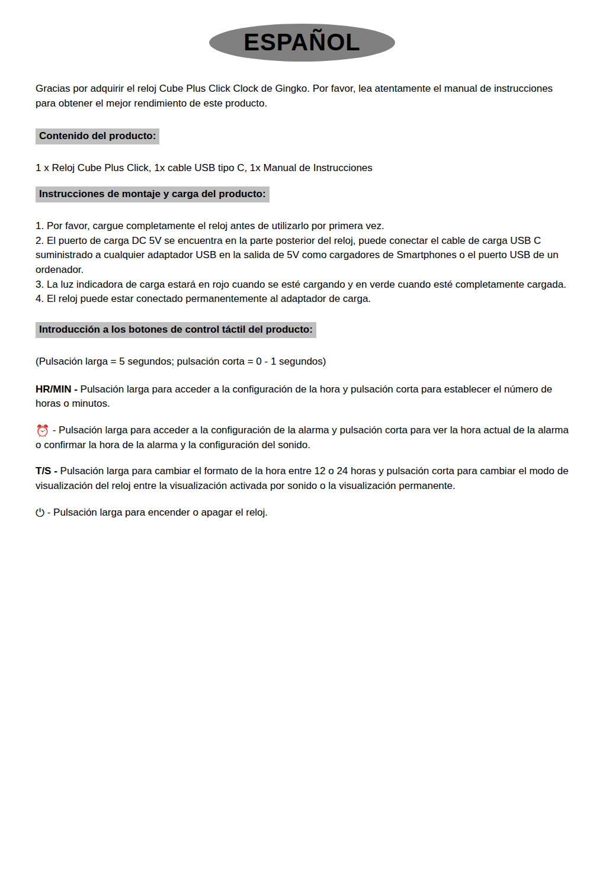ESPAÑOL
Gracias por adquirir el reloj Cube Plus Click Clock de Gingko. Por favor, lea atentamente el manual de instrucciones para obtener el mejor rendimiento de este producto.
Contenido del producto:
1 x Reloj Cube Plus Click, 1x cable USB tipo C, 1x Manual de Instrucciones
Instrucciones de montaje y carga del producto:
1. Por favor, cargue completamente el reloj antes de utilizarlo por primera vez.
2. El puerto de carga DC 5V se encuentra en la parte posterior del reloj, puede conectar el cable de carga USB C suministrado a cualquier adaptador USB en la salida de 5V como cargadores de Smartphones o el puerto USB de un ordenador.
3. La luz indicadora de carga estará en rojo cuando se esté cargando y en verde cuando esté completamente cargada.
4. El reloj puede estar conectado permanentemente al adaptador de carga.
Introducción a los botones de control táctil del producto:
(Pulsación larga = 5 segundos; pulsación corta = 0 - 1 segundos)
HR/MIN - Pulsación larga para acceder a la configuración de la hora y pulsación corta para establecer el número de horas o minutos.
⏰ - Pulsación larga para acceder a la configuración de la alarma y pulsación corta para ver la hora actual de la alarma o confirmar la hora de la alarma y la configuración del sonido.
T/S - Pulsación larga para cambiar el formato de la hora entre 12 o 24 horas y pulsación corta para cambiar el modo de visualización del reloj entre la visualización activada por sonido o la visualización permanente.
⏻ - Pulsación larga para encender o apagar el reloj.